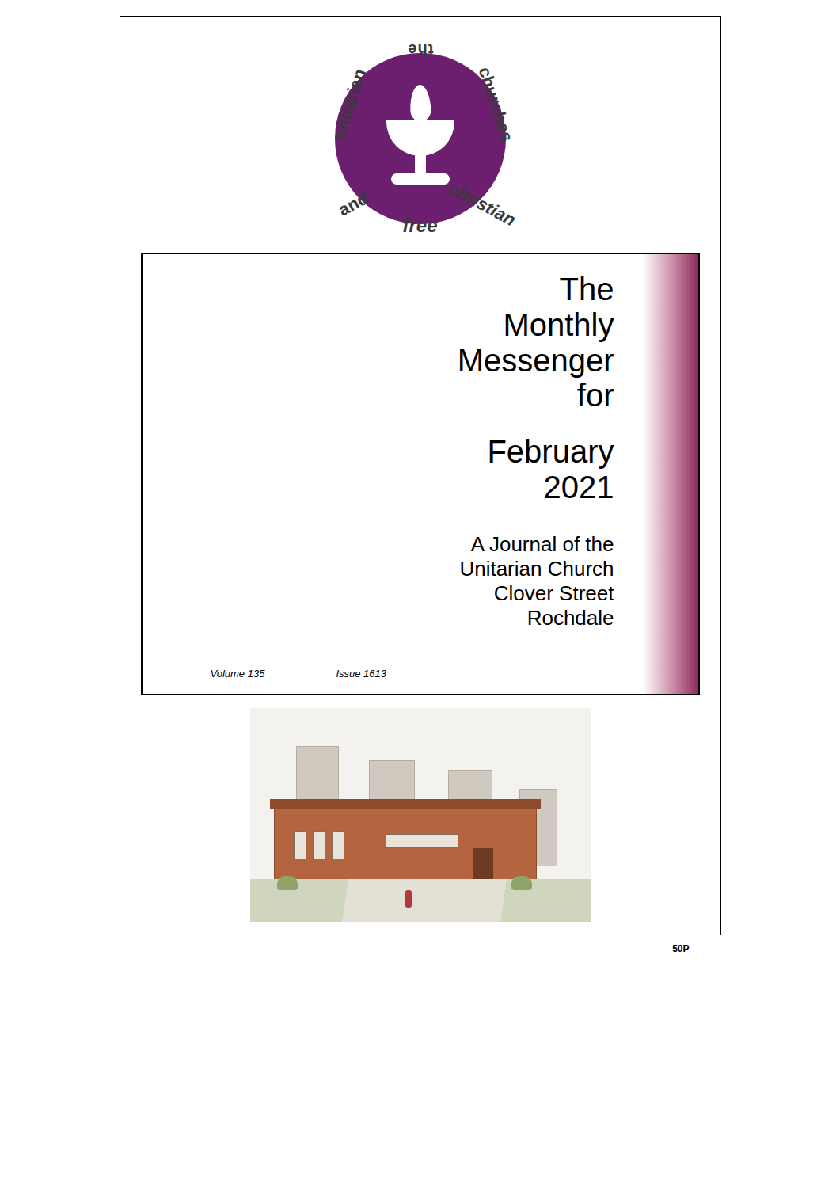the unitarian churches and free christian
The
Monthly
Messenger
for
February
2021
A Journal of the
Unitarian Church
Clover Street
Rochdale
Volume 135 Issue 1613
50P